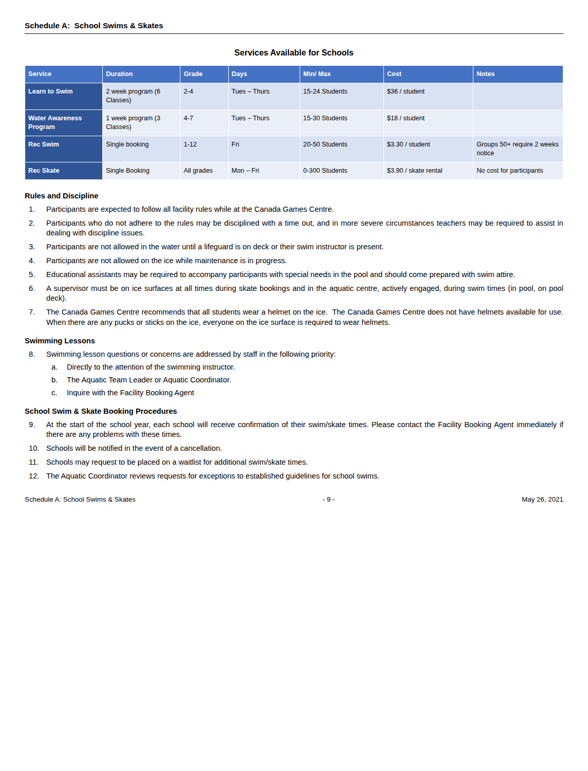Schedule A: School Swims & Skates
Services Available for Schools
| Service | Duration | Grade | Days | Min/ Max | Cost | Notes |
| --- | --- | --- | --- | --- | --- | --- |
| Learn to Swim | 2 week program (6 Classes) | 2-4 | Tues – Thurs | 15-24 Students | $36 / student | |
| Water Awareness Program | 1 week program (3 Classes) | 4-7 | Tues – Thurs | 15-30 Students | $18 / student | |
| Rec Swim | Single booking | 1-12 | Fri | 20-50 Students | $3.30 / student | Groups 50+ require 2 weeks notice |
| Rec Skate | Single Booking | All grades | Mon – Fri | 0-300 Students | $3.90 / skate rental | No cost for participants |
Rules and Discipline
Participants are expected to follow all facility rules while at the Canada Games Centre.
Participants who do not adhere to the rules may be disciplined with a time out, and in more severe circumstances teachers may be required to assist in dealing with discipline issues.
Participants are not allowed in the water until a lifeguard is on deck or their swim instructor is present.
Participants are not allowed on the ice while maintenance is in progress.
Educational assistants may be required to accompany participants with special needs in the pool and should come prepared with swim attire.
A supervisor must be on ice surfaces at all times during skate bookings and in the aquatic centre, actively engaged, during swim times (in pool, on pool deck).
The Canada Games Centre recommends that all students wear a helmet on the ice. The Canada Games Centre does not have helmets available for use. When there are any pucks or sticks on the ice, everyone on the ice surface is required to wear helmets.
Swimming Lessons
Swimming lesson questions or concerns are addressed by staff in the following priority:
Directly to the attention of the swimming instructor.
The Aquatic Team Leader or Aquatic Coordinator.
Inquire with the Facility Booking Agent
School Swim & Skate Booking Procedures
At the start of the school year, each school will receive confirmation of their swim/skate times. Please contact the Facility Booking Agent immediately if there are any problems with these times.
Schools will be notified in the event of a cancellation.
Schools may request to be placed on a waitlist for additional swim/skate times.
The Aquatic Coordinator reviews requests for exceptions to established guidelines for school swims.
Schedule A: School Swims & Skates - 9 - May 26, 2021